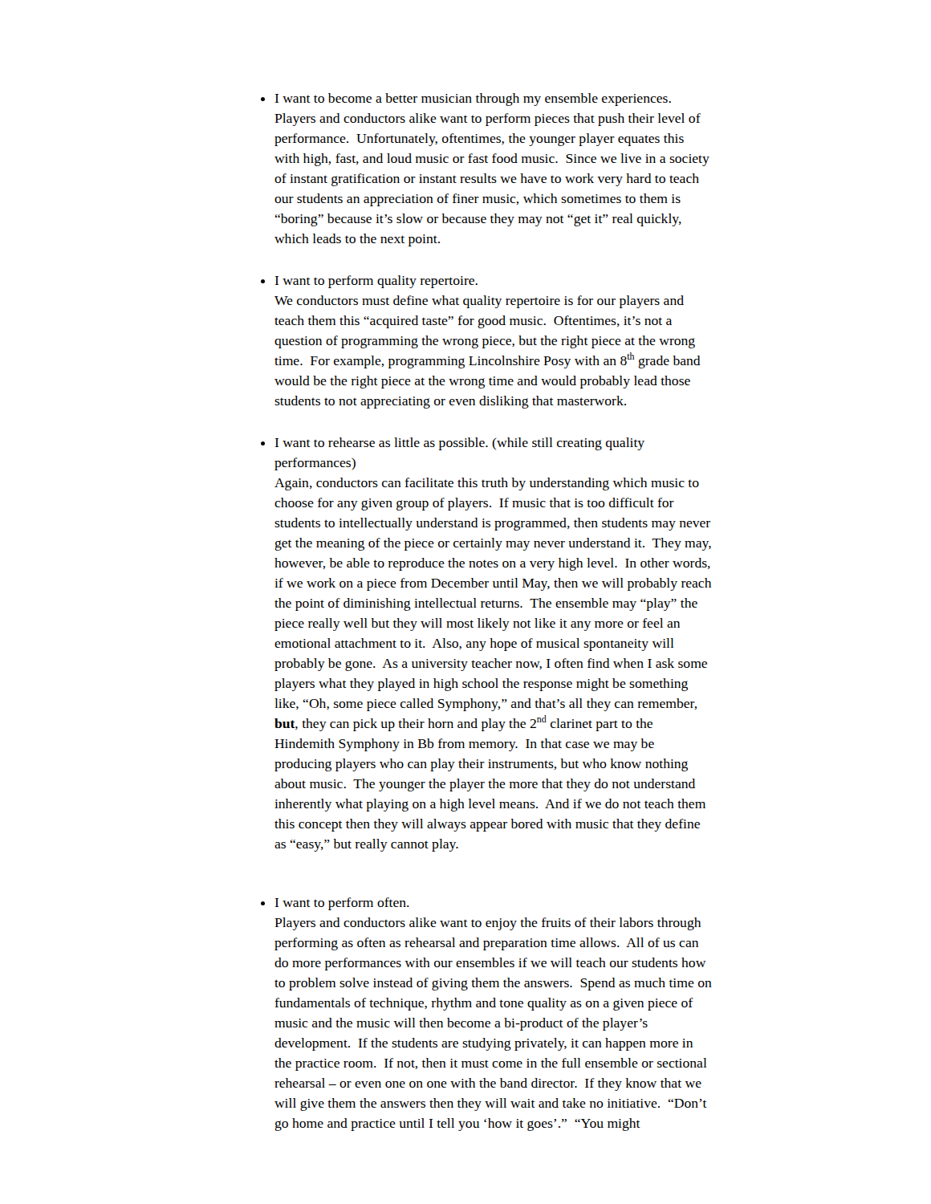I want to become a better musician through my ensemble experiences.
Players and conductors alike want to perform pieces that push their level of performance. Unfortunately, oftentimes, the younger player equates this with high, fast, and loud music or fast food music. Since we live in a society of instant gratification or instant results we have to work very hard to teach our students an appreciation of finer music, which sometimes to them is “boring” because it’s slow or because they may not “get it” real quickly, which leads to the next point.
I want to perform quality repertoire.
We conductors must define what quality repertoire is for our players and teach them this “acquired taste” for good music. Oftentimes, it’s not a question of programming the wrong piece, but the right piece at the wrong time. For example, programming Lincolnshire Posy with an 8th grade band would be the right piece at the wrong time and would probably lead those students to not appreciating or even disliking that masterwork.
I want to rehearse as little as possible. (while still creating quality performances)
Again, conductors can facilitate this truth by understanding which music to choose for any given group of players. If music that is too difficult for students to intellectually understand is programmed, then students may never get the meaning of the piece or certainly may never understand it. They may, however, be able to reproduce the notes on a very high level. In other words, if we work on a piece from December until May, then we will probably reach the point of diminishing intellectual returns. The ensemble may “play” the piece really well but they will most likely not like it any more or feel an emotional attachment to it. Also, any hope of musical spontaneity will probably be gone. As a university teacher now, I often find when I ask some players what they played in high school the response might be something like, “Oh, some piece called Symphony,” and that’s all they can remember, but, they can pick up their horn and play the 2nd clarinet part to the Hindemith Symphony in Bb from memory. In that case we may be producing players who can play their instruments, but who know nothing about music. The younger the player the more that they do not understand inherently what playing on a high level means. And if we do not teach them this concept then they will always appear bored with music that they define as “easy,” but really cannot play.
I want to perform often.
Players and conductors alike want to enjoy the fruits of their labors through performing as often as rehearsal and preparation time allows. All of us can do more performances with our ensembles if we will teach our students how to problem solve instead of giving them the answers. Spend as much time on fundamentals of technique, rhythm and tone quality as on a given piece of music and the music will then become a bi-product of the player’s development. If the students are studying privately, it can happen more in the practice room. If not, then it must come in the full ensemble or sectional rehearsal – or even one on one with the band director. If they know that we will give them the answers then they will wait and take no initiative. “Don’t go home and practice until I tell you ‘how it goes’.” “You might